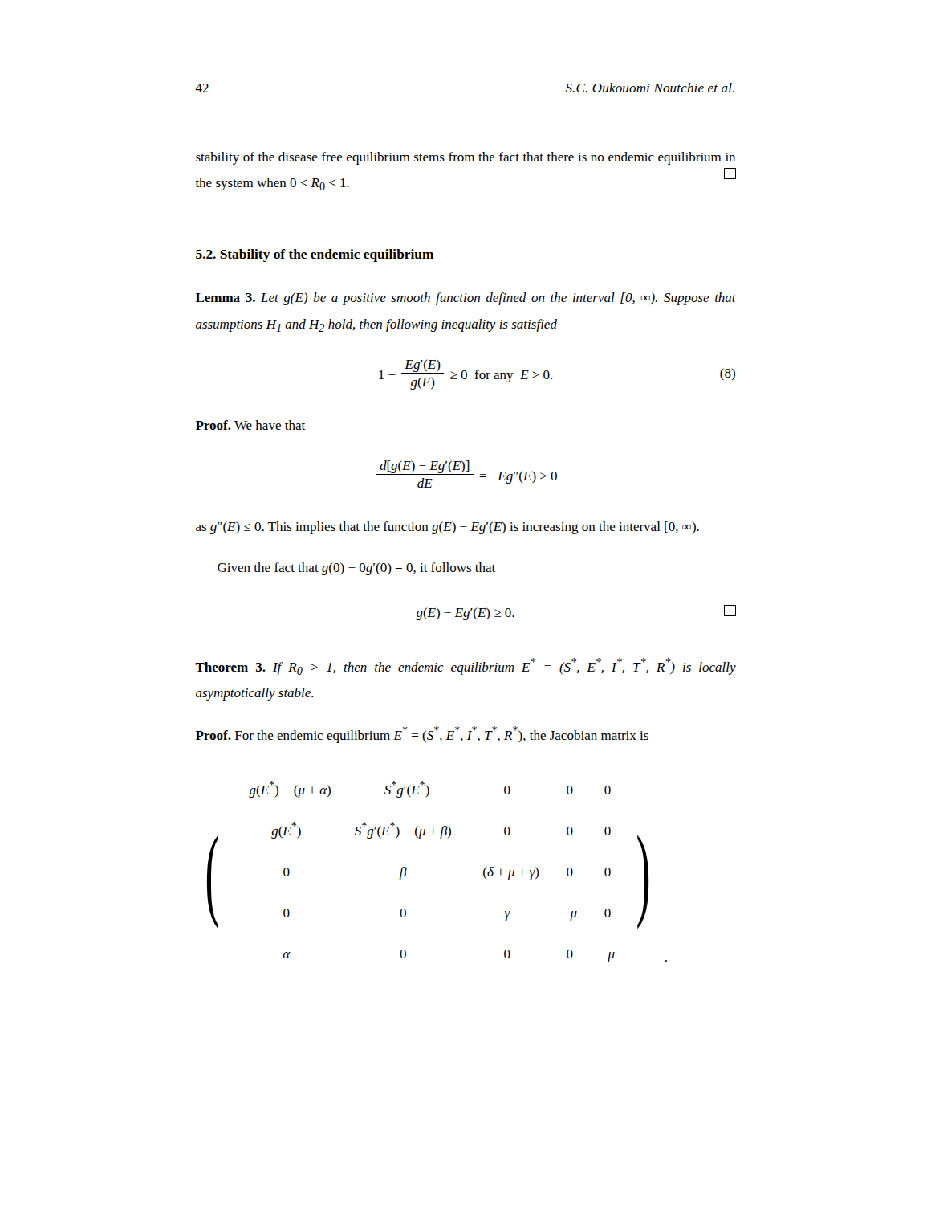42 S.C. Oukouomi Noutchie et al.
stability of the disease free equilibrium stems from the fact that there is no endemic equilibrium in the system when 0 < R0 < 1.
5.2. Stability of the endemic equilibrium
Lemma 3. Let g(E) be a positive smooth function defined on the interval [0, ∞). Suppose that assumptions H1 and H2 hold, then following inequality is satisfied
1 − Eg′(E) g(E) ≥ 0 for any E > 0. (8)
Proof. We have that
d[g(E) − Eg′(E)] dE = −Eg″(E) ≥ 0
as g″(E) ≤ 0. This implies that the function g(E) − Eg′(E) is increasing on the interval [0, ∞).
Given the fact that g(0) − 0g′(0) = 0, it follows that
g(E) − Eg′(E) ≥ 0.
Theorem 3. If R0 > 1, then the endemic equilibrium E* = (S*, E*, I*, T*, R*) is locally asymptotically stable.
Proof. For the endemic equilibrium E* = (S*, E*, I*, T*, R*), the Jacobian matrix is
(
| − g ( E * ) − ( μ + α ) | − S * g ′( E * ) | 0 | 0 | 0 |
| g ( E * ) | S * g ′( E * ) − ( μ + β ) | 0 | 0 | 0 |
| 0 | β | −( δ + μ + γ ) | 0 | 0 |
| 0 | 0 | γ | − μ | 0 |
| α | 0 | 0 | 0 | − μ |
) .